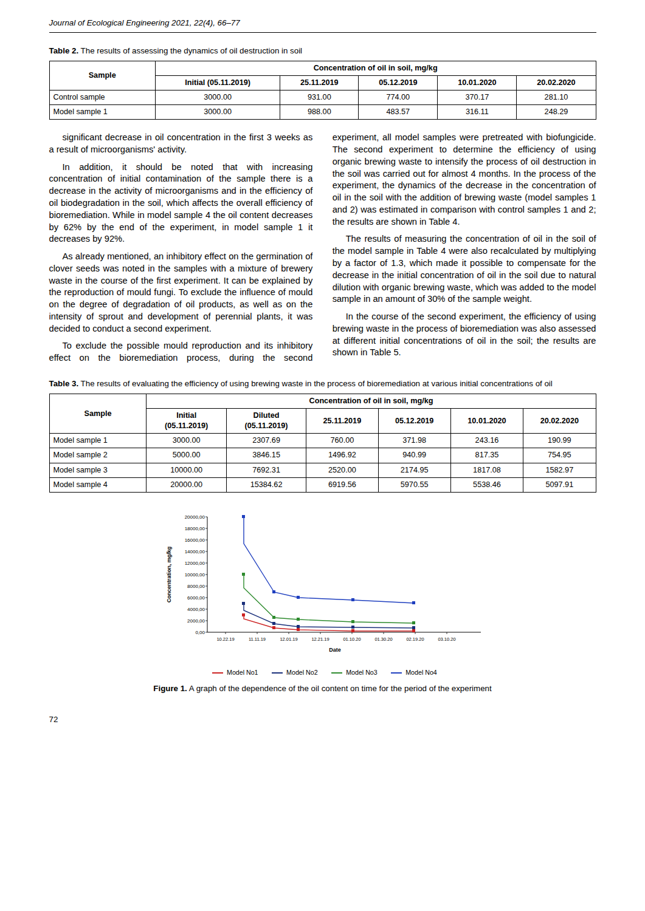Journal of Ecological Engineering 2021, 22(4), 66–77
Table 2. The results of assessing the dynamics of oil destruction in soil
| Sample | Concentration of oil in soil, mg/kg |
| --- | --- |
| Initial (05.11.2019) | 25.11.2019 | 05.12.2019 | 10.01.2020 | 20.02.2020 |
| Control sample | 3000.00 | 931.00 | 774.00 | 370.17 | 281.10 |
| Model sample 1 | 3000.00 | 988.00 | 483.57 | 316.11 | 248.29 |
significant decrease in oil concentration in the first 3 weeks as a result of microorganisms' activity.
In addition, it should be noted that with increasing concentration of initial contamination of the sample there is a decrease in the activity of microorganisms and in the efficiency of oil biodegradation in the soil, which affects the overall efficiency of bioremediation. While in model sample 4 the oil content decreases by 62% by the end of the experiment, in model sample 1 it decreases by 92%.
As already mentioned, an inhibitory effect on the germination of clover seeds was noted in the samples with a mixture of brewery waste in the course of the first experiment. It can be explained by the reproduction of mould fungi. To exclude the influence of mould on the degree of degradation of oil products, as well as on the intensity of sprout and development of perennial plants, it was decided to conduct a second experiment.
To exclude the possible mould reproduction and its inhibitory effect on the bioremediation process, during the second experiment, all model samples were pretreated with biofungicide. The second experiment to determine the efficiency of using organic brewing waste to intensify the process of oil destruction in the soil was carried out for almost 4 months. In the process of the experiment, the dynamics of the decrease in the concentration of oil in the soil with the addition of brewing waste (model samples 1 and 2) was estimated in comparison with control samples 1 and 2; the results are shown in Table 4.
The results of measuring the concentration of oil in the soil of the model sample in Table 4 were also recalculated by multiplying by a factor of 1.3, which made it possible to compensate for the decrease in the initial concentration of oil in the soil due to natural dilution with organic brewing waste, which was added to the model sample in an amount of 30% of the sample weight.
In the course of the second experiment, the efficiency of using brewing waste in the process of bioremediation was also assessed at different initial concentrations of oil in the soil; the results are shown in Table 5.
Table 3. The results of evaluating the efficiency of using brewing waste in the process of bioremediation at various initial concentrations of oil
| Sample | Concentration of oil in soil, mg/kg |
| --- | --- |
| Initial (05.11.2019) | Diluted (05.11.2019) | 25.11.2019 | 05.12.2019 | 10.01.2020 | 20.02.2020 |
| Model sample 1 | 3000.00 | 2307.69 | 760.00 | 371.98 | 243.16 | 190.99 |
| Model sample 2 | 5000.00 | 3846.15 | 1496.92 | 940.99 | 817.35 | 754.95 |
| Model sample 3 | 10000.00 | 7692.31 | 2520.00 | 2174.95 | 1817.08 | 1582.97 |
| Model sample 4 | 20000.00 | 15384.62 | 6919.56 | 5970.55 | 5538.46 | 5097.91 |
20000,00 18000,00 16000,00 14000,00 12000,00 10000,00 8000,00 6000,00 4000,00 2000,00 0,00 Concentration, mg/kg 10.22.19 11.11.19 12.01.19 12.21.19 01.10.20 01.30.20 02.19.20 03.10.20 Date
Model No1 Model No2 Model No3 Model No4
Figure 1. A graph of the dependence of the oil content on time for the period of the experiment
72